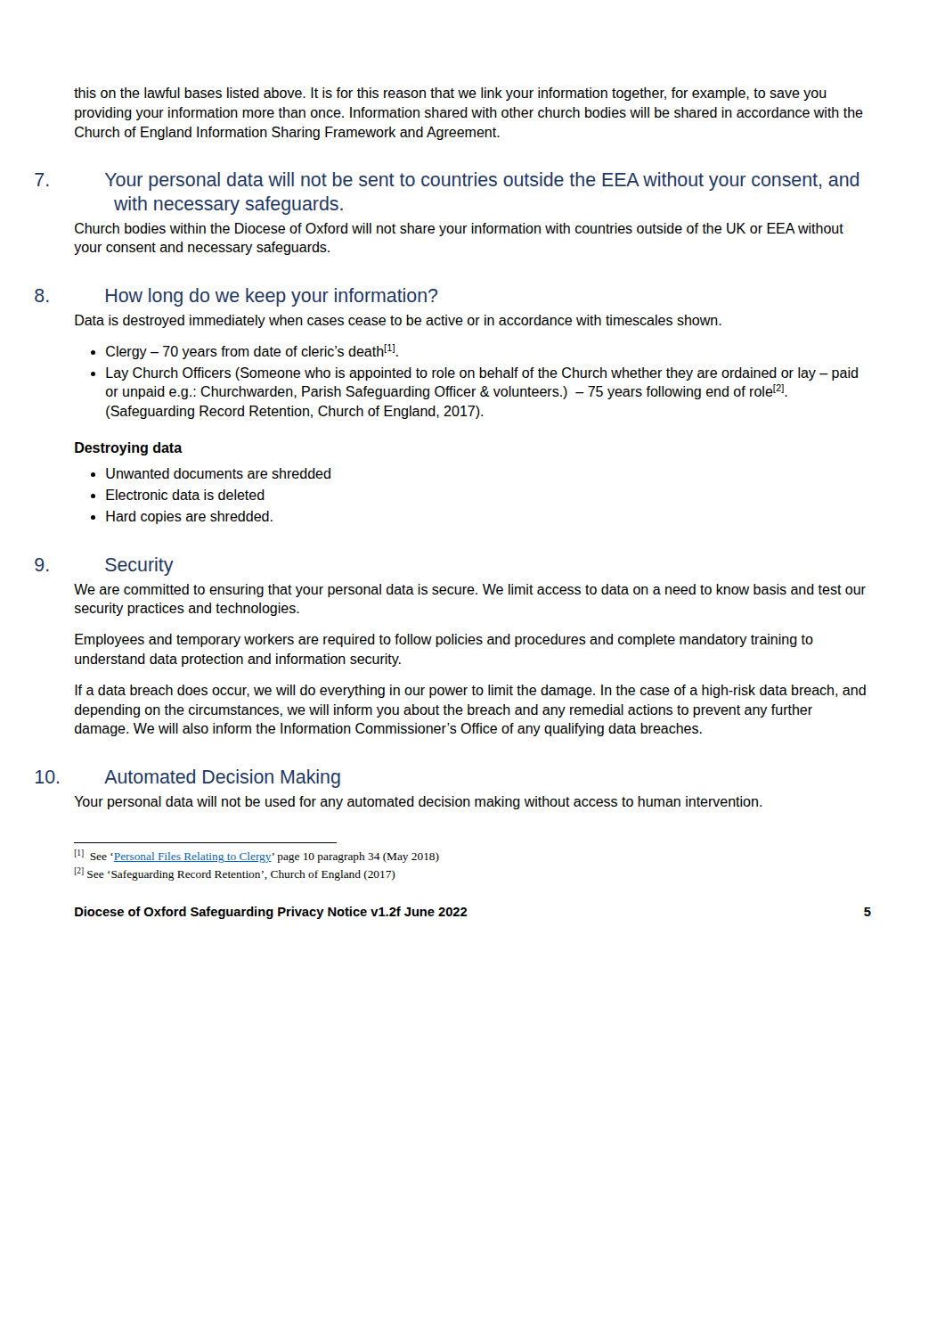this on the lawful bases listed above. It is for this reason that we link your information together, for example, to save you providing your information more than once. Information shared with other church bodies will be shared in accordance with the Church of England Information Sharing Framework and Agreement.
7. Your personal data will not be sent to countries outside the EEA without your consent, and with necessary safeguards.
Church bodies within the Diocese of Oxford will not share your information with countries outside of the UK or EEA without your consent and necessary safeguards.
8. How long do we keep your information?
Data is destroyed immediately when cases cease to be active or in accordance with timescales shown.
Clergy – 70 years from date of cleric’s death[1].
Lay Church Officers (Someone who is appointed to role on behalf of the Church whether they are ordained or lay – paid or unpaid e.g.: Churchwarden, Parish Safeguarding Officer & volunteers.) – 75 years following end of role[2]. (Safeguarding Record Retention, Church of England, 2017).
Destroying data
Unwanted documents are shredded
Electronic data is deleted
Hard copies are shredded.
9. Security
We are committed to ensuring that your personal data is secure. We limit access to data on a need to know basis and test our security practices and technologies.
Employees and temporary workers are required to follow policies and procedures and complete mandatory training to understand data protection and information security.
If a data breach does occur, we will do everything in our power to limit the damage. In the case of a high-risk data breach, and depending on the circumstances, we will inform you about the breach and any remedial actions to prevent any further damage. We will also inform the Information Commissioner’s Office of any qualifying data breaches.
10. Automated Decision Making
Your personal data will not be used for any automated decision making without access to human intervention.
[1] See ‘Personal Files Relating to Clergy’ page 10 paragraph 34 (May 2018)
[2] See ‘Safeguarding Record Retention’, Church of England (2017)
Diocese of Oxford Safeguarding Privacy Notice v1.2f June 2022 5